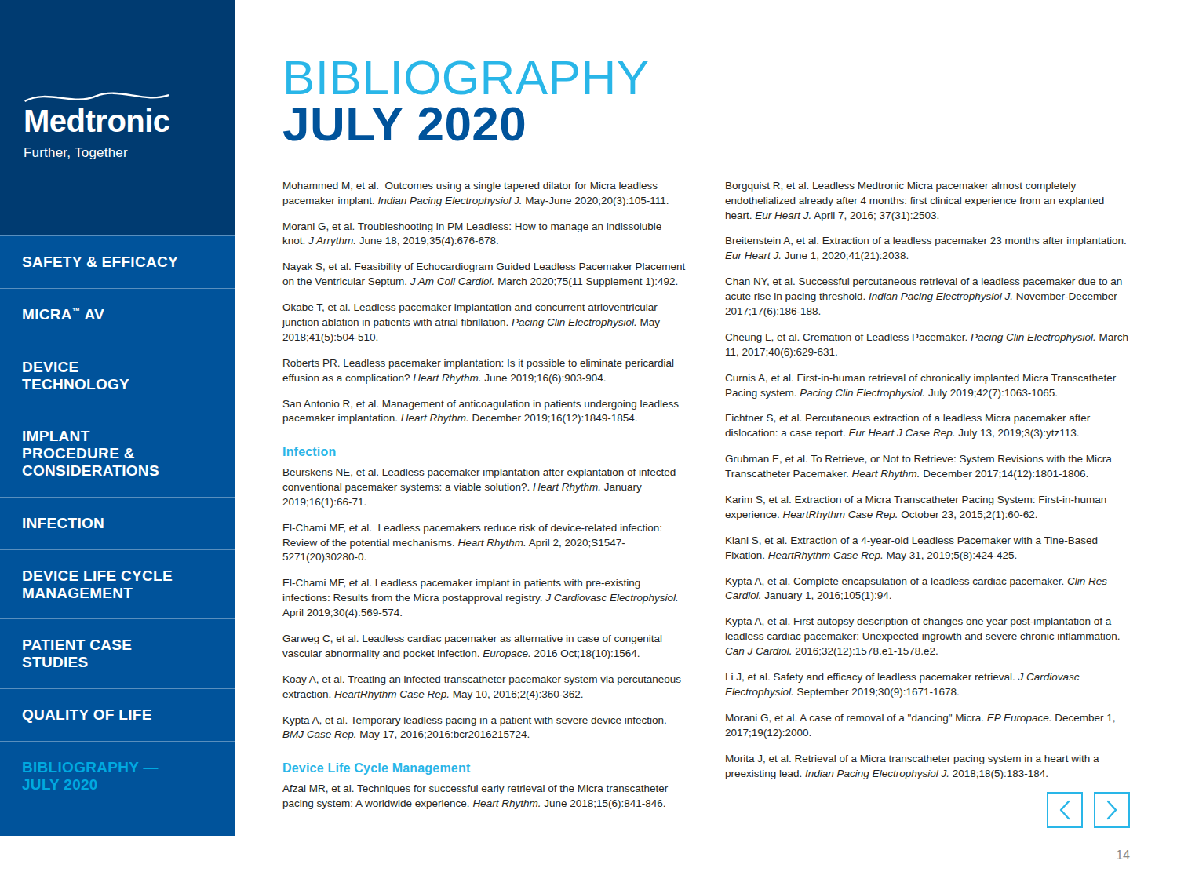Medtronic
Further, Together
SAFETY & EFFICACY MICRA™ AV DEVICE
TECHNOLOGY IMPLANT
PROCEDURE &
CONSIDERATIONS INFECTION DEVICE LIFE CYCLE
MANAGEMENT PATIENT CASE
STUDIES QUALITY OF LIFE BIBLIOGRAPHY —
JULY 2020
BIBLIOGRAPHY JULY 2020
Mohammed M, et al. Outcomes using a single tapered dilator for Micra leadless pacemaker implant. Indian Pacing Electrophysiol J. May-June 2020;20(3):105-111.
Morani G, et al. Troubleshooting in PM Leadless: How to manage an indissoluble knot. J Arrythm. June 18, 2019;35(4):676-678.
Nayak S, et al. Feasibility of Echocardiogram Guided Leadless Pacemaker Placement on the Ventricular Septum. J Am Coll Cardiol. March 2020;75(11 Supplement 1):492.
Okabe T, et al. Leadless pacemaker implantation and concurrent atrioventricular junction ablation in patients with atrial fibrillation. Pacing Clin Electrophysiol. May 2018;41(5):504-510.
Roberts PR. Leadless pacemaker implantation: Is it possible to eliminate pericardial effusion as a complication? Heart Rhythm. June 2019;16(6):903-904.
San Antonio R, et al. Management of anticoagulation in patients undergoing leadless pacemaker implantation. Heart Rhythm. December 2019;16(12):1849-1854.
Infection
Beurskens NE, et al. Leadless pacemaker implantation after explantation of infected conventional pacemaker systems: a viable solution?. Heart Rhythm. January 2019;16(1):66-71.
El-Chami MF, et al. Leadless pacemakers reduce risk of device-related infection: Review of the potential mechanisms. Heart Rhythm. April 2, 2020;S1547-5271(20)30280-0.
El-Chami MF, et al. Leadless pacemaker implant in patients with pre-existing infections: Results from the Micra postapproval registry. J Cardiovasc Electrophysiol. April 2019;30(4):569-574.
Garweg C, et al. Leadless cardiac pacemaker as alternative in case of congenital vascular abnormality and pocket infection. Europace. 2016 Oct;18(10):1564.
Koay A, et al. Treating an infected transcatheter pacemaker system via percutaneous extraction. HeartRhythm Case Rep. May 10, 2016;2(4):360-362.
Kypta A, et al. Temporary leadless pacing in a patient with severe device infection. BMJ Case Rep. May 17, 2016;2016:bcr2016215724.
Device Life Cycle Management
Afzal MR, et al. Techniques for successful early retrieval of the Micra transcatheter pacing system: A worldwide experience. Heart Rhythm. June 2018;15(6):841-846.
Borgquist R, et al. Leadless Medtronic Micra pacemaker almost completely endothelialized already after 4 months: first clinical experience from an explanted heart. Eur Heart J. April 7, 2016; 37(31):2503.
Breitenstein A, et al. Extraction of a leadless pacemaker 23 months after implantation. Eur Heart J. June 1, 2020;41(21):2038.
Chan NY, et al. Successful percutaneous retrieval of a leadless pacemaker due to an acute rise in pacing threshold. Indian Pacing Electrophysiol J. November-December 2017;17(6):186-188.
Cheung L, et al. Cremation of Leadless Pacemaker. Pacing Clin Electrophysiol. March 11, 2017;40(6):629-631.
Curnis A, et al. First-in-human retrieval of chronically implanted Micra Transcatheter Pacing system. Pacing Clin Electrophysiol. July 2019;42(7):1063-1065.
Fichtner S, et al. Percutaneous extraction of a leadless Micra pacemaker after dislocation: a case report. Eur Heart J Case Rep. July 13, 2019;3(3):ytz113.
Grubman E, et al. To Retrieve, or Not to Retrieve: System Revisions with the Micra Transcatheter Pacemaker. Heart Rhythm. December 2017;14(12):1801-1806.
Karim S, et al. Extraction of a Micra Transcatheter Pacing System: First-in-human experience. HeartRhythm Case Rep. October 23, 2015;2(1):60-62.
Kiani S, et al. Extraction of a 4-year-old Leadless Pacemaker with a Tine-Based Fixation. HeartRhythm Case Rep. May 31, 2019;5(8):424-425.
Kypta A, et al. Complete encapsulation of a leadless cardiac pacemaker. Clin Res Cardiol. January 1, 2016;105(1):94.
Kypta A, et al. First autopsy description of changes one year post-implantation of a leadless cardiac pacemaker: Unexpected ingrowth and severe chronic inflammation. Can J Cardiol. 2016;32(12):1578.e1-1578.e2.
Li J, et al. Safety and efficacy of leadless pacemaker retrieval. J Cardiovasc Electrophysiol. September 2019;30(9):1671-1678.
Morani G, et al. A case of removal of a "dancing" Micra. EP Europace. December 1, 2017;19(12):2000.
Morita J, et al. Retrieval of a Micra transcatheter pacing system in a heart with a preexisting lead. Indian Pacing Electrophysiol J. 2018;18(5):183-184.
14